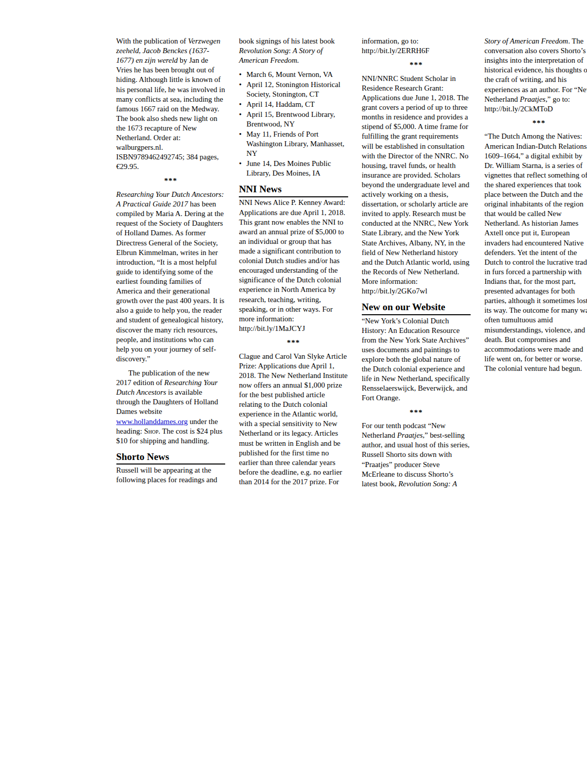With the publication of Verzwegen zeeheld, Jacob Benckes (1637-1677) en zijn wereld by Jan de Vries he has been brought out of hiding. Although little is known of his personal life, he was involved in many conflicts at sea, including the famous 1667 raid on the Medway. The book also sheds new light on the 1673 recapture of New Netherland. Order at: walburgpers.nl. ISBN9789462492745; 384 pages, €29.95.
***
Researching Your Dutch Ancestors: A Practical Guide 2017 has been compiled by Maria A. Dering at the request of the Society of Daughters of Holland Dames. As former Directress General of the Society, Elbrun Kimmelman, writes in her introduction, “It is a most helpful guide to identifying some of the earliest founding families of America and their generational growth over the past 400 years. It is also a guide to help you, the reader and student of genealogical history, discover the many rich resources, people, and institutions who can help you on your journey of self-discovery.”
The publication of the new 2017 edition of Researching Your Dutch Ancestors is available through the Daughters of Holland Dames website www.hollanddames.org under the heading: Shop. The cost is $24 plus $10 for shipping and handling.
Shorto News
Russell will be appearing at the following places for readings and book signings of his latest book Revolution Song: A Story of American Freedom.
March 6, Mount Vernon, VA
April 12, Stonington Historical Society, Stonington, CT
April 14, Haddam, CT
April 15, Brentwood Library, Brentwood, NY
May 11, Friends of Port Washington Library, Manhasset, NY
June 14, Des Moines Public Library, Des Moines, IA
NNI News
NNI News Alice P. Kenney Award: Applications are due April 1, 2018. This grant now enables the NNI to award an annual prize of $5,000 to an individual or group that has made a significant contribution to colonial Dutch studies and/or has encouraged understanding of the significance of the Dutch colonial experience in North America by research, teaching, writing, speaking, or in other ways. For more information: http://bit.ly/1MaJCYJ
***
Clague and Carol Van Slyke Article Prize: Applications due April 1, 2018. The New Netherland Institute now offers an annual $1,000 prize for the best published article relating to the Dutch colonial experience in the Atlantic world, with a special sensitivity to New Netherland or its legacy. Articles must be written in English and be published for the first time no earlier than three calendar years before the deadline, e.g. no earlier than 2014 for the 2017 prize. For information, go to: http://bit.ly/2ERRH6F
***
NNI/NNRC Student Scholar in Residence Research Grant: Applications due June 1, 2018. The grant covers a period of up to three months in residence and provides a stipend of $5,000. A time frame for fulfilling the grant requirements will be established in consultation with the Director of the NNRC. No housing, travel funds, or health insurance are provided. Scholars beyond the undergraduate level and actively working on a thesis, dissertation, or scholarly article are invited to apply. Research must be conducted at the NNRC, New York State Library, and the New York State Archives, Albany, NY, in the field of New Netherland history and the Dutch Atlantic world, using the Records of New Netherland. More information: http://bit.ly/2GKo7wl
New on our Website
“New York’s Colonial Dutch History: An Education Resource from the New York State Archives” uses documents and paintings to explore both the global nature of the Dutch colonial experience and life in New Netherland, specifically Rensselaerswijck, Beverwijck, and Fort Orange.
***
For our tenth podcast “New Netherland Praatjes,” best-selling author, and usual host of this series, Russell Shorto sits down with “Praatjes” producer Steve McErleane to discuss Shorto’s latest book, Revolution Song: A Story of American Freedom. The conversation also covers Shorto’s insights into the interpretation of historical evidence, his thoughts on the craft of writing, and his experiences as an author. For “New Netherland Praatjes,” go to: http://bit.ly/2CkMToD
***
“The Dutch Among the Natives: American Indian-Dutch Relations, 1609–1664,” a digital exhibit by Dr. William Starna, is a series of vignettes that reflect something of the shared experiences that took place between the Dutch and the original inhabitants of the region that would be called New Netherland. As historian James Axtell once put it, European invaders had encountered Native defenders. Yet the intent of the Dutch to control the lucrative trade in furs forced a partnership with Indians that, for the most part, presented advantages for both parties, although it sometimes lost its way. The outcome for many was often tumultuous amid misunderstandings, violence, and death. But compromises and accommodations were made and life went on, for better or worse. The colonial venture had begun.